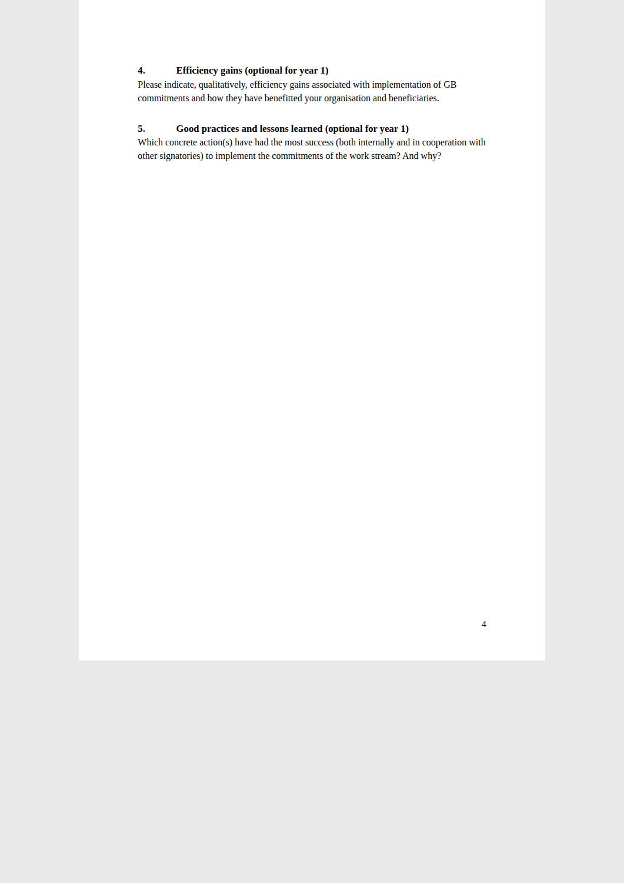4. Efficiency gains (optional for year 1)
Please indicate, qualitatively, efficiency gains associated with implementation of GB commitments and how they have benefitted your organisation and beneficiaries.
5. Good practices and lessons learned (optional for year 1)
Which concrete action(s) have had the most success (both internally and in cooperation with other signatories) to implement the commitments of the work stream? And why?
4